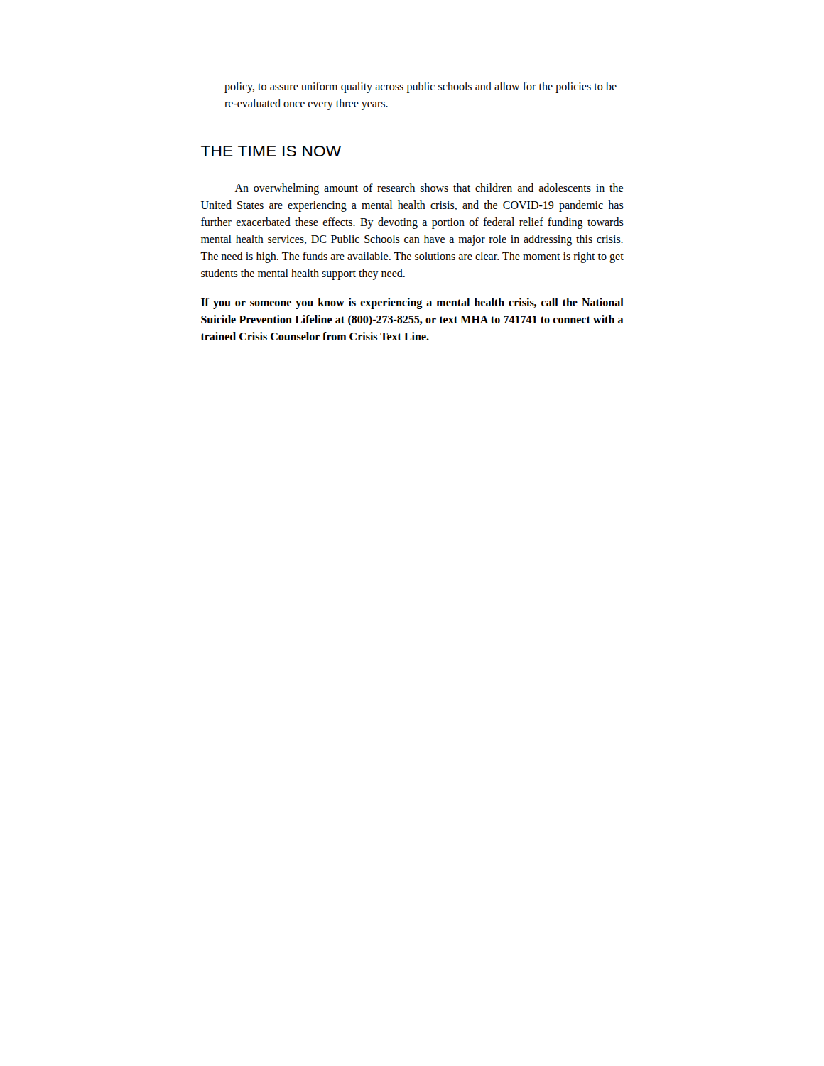policy, to assure uniform quality across public schools and allow for the policies to be re-evaluated once every three years.
THE TIME IS NOW
An overwhelming amount of research shows that children and adolescents in the United States are experiencing a mental health crisis, and the COVID-19 pandemic has further exacerbated these effects. By devoting a portion of federal relief funding towards mental health services, DC Public Schools can have a major role in addressing this crisis. The need is high. The funds are available. The solutions are clear. The moment is right to get students the mental health support they need.
If you or someone you know is experiencing a mental health crisis, call the National Suicide Prevention Lifeline at (800)-273-8255, or text MHA to 741741 to connect with a trained Crisis Counselor from Crisis Text Line.